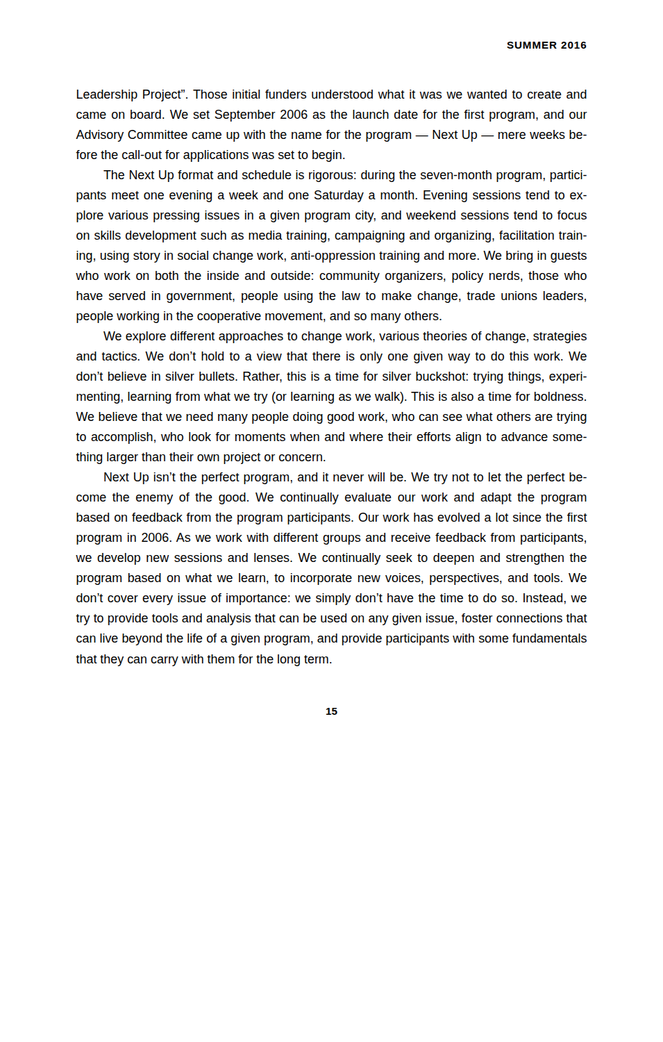SUMMER 2016
Leadership Project”. Those initial funders understood what it was we wanted to create and came on board. We set September 2006 as the launch date for the first program, and our Advisory Committee came up with the name for the program — Next Up — mere weeks before the call-out for applications was set to begin.
The Next Up format and schedule is rigorous: during the seven-month program, participants meet one evening a week and one Saturday a month. Evening sessions tend to explore various pressing issues in a given program city, and weekend sessions tend to focus on skills development such as media training, campaigning and organizing, facilitation training, using story in social change work, anti-oppression training and more. We bring in guests who work on both the inside and outside: community organizers, policy nerds, those who have served in government, people using the law to make change, trade unions leaders, people working in the cooperative movement, and so many others.
We explore different approaches to change work, various theories of change, strategies and tactics. We don’t hold to a view that there is only one given way to do this work. We don’t believe in silver bullets. Rather, this is a time for silver buckshot: trying things, experimenting, learning from what we try (or learning as we walk). This is also a time for boldness. We believe that we need many people doing good work, who can see what others are trying to accomplish, who look for moments when and where their efforts align to advance something larger than their own project or concern.
Next Up isn’t the perfect program, and it never will be. We try not to let the perfect become the enemy of the good. We continually evaluate our work and adapt the program based on feedback from the program participants. Our work has evolved a lot since the first program in 2006. As we work with different groups and receive feedback from participants, we develop new sessions and lenses. We continually seek to deepen and strengthen the program based on what we learn, to incorporate new voices, perspectives, and tools. We don’t cover every issue of importance: we simply don’t have the time to do so. Instead, we try to provide tools and analysis that can be used on any given issue, foster connections that can live beyond the life of a given program, and provide participants with some fundamentals that they can carry with them for the long term.
15